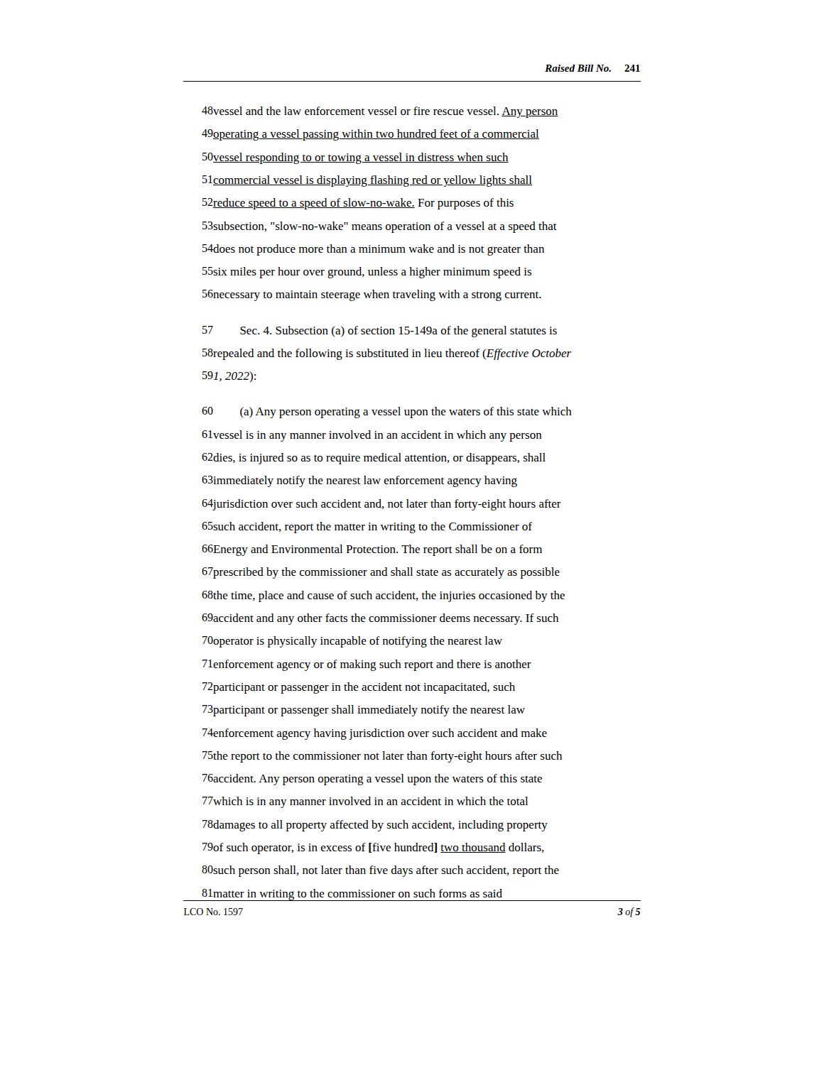Raised Bill No. 241
| 48 | vessel and the law enforcement vessel or fire rescue vessel. Any person |
| 49 | operating a vessel passing within two hundred feet of a commercial |
| 50 | vessel responding to or towing a vessel in distress when such |
| 51 | commercial vessel is displaying flashing red or yellow lights shall |
| 52 | reduce speed to a speed of slow-no-wake. For purposes of this |
| 53 | subsection, "slow-no-wake" means operation of a vessel at a speed that |
| 54 | does not produce more than a minimum wake and is not greater than |
| 55 | six miles per hour over ground, unless a higher minimum speed is |
| 56 | necessary to maintain steerage when traveling with a strong current. |
| 57 | Sec. 4. Subsection (a) of section 15-149a of the general statutes is |
| 58 | repealed and the following is substituted in lieu thereof ( Effective October |
| 59 | 1, 2022 ): |
| 60 | (a) Any person operating a vessel upon the waters of this state which |
| 61 | vessel is in any manner involved in an accident in which any person |
| 62 | dies, is injured so as to require medical attention, or disappears, shall |
| 63 | immediately notify the nearest law enforcement agency having |
| 64 | jurisdiction over such accident and, not later than forty-eight hours after |
| 65 | such accident, report the matter in writing to the Commissioner of |
| 66 | Energy and Environmental Protection. The report shall be on a form |
| 67 | prescribed by the commissioner and shall state as accurately as possible |
| 68 | the time, place and cause of such accident, the injuries occasioned by the |
| 69 | accident and any other facts the commissioner deems necessary. If such |
| 70 | operator is physically incapable of notifying the nearest law |
| 71 | enforcement agency or of making such report and there is another |
| 72 | participant or passenger in the accident not incapacitated, such |
| 73 | participant or passenger shall immediately notify the nearest law |
| 74 | enforcement agency having jurisdiction over such accident and make |
| 75 | the report to the commissioner not later than forty-eight hours after such |
| 76 | accident. Any person operating a vessel upon the waters of this state |
| 77 | which is in any manner involved in an accident in which the total |
| 78 | damages to all property affected by such accident, including property |
| 79 | of such operator, is in excess of [ five hundred ] two thousand dollars, |
| 80 | such person shall, not later than five days after such accident, report the |
| 81 | matter in writing to the commissioner on such forms as said |
LCO No. 1597 3 of 5